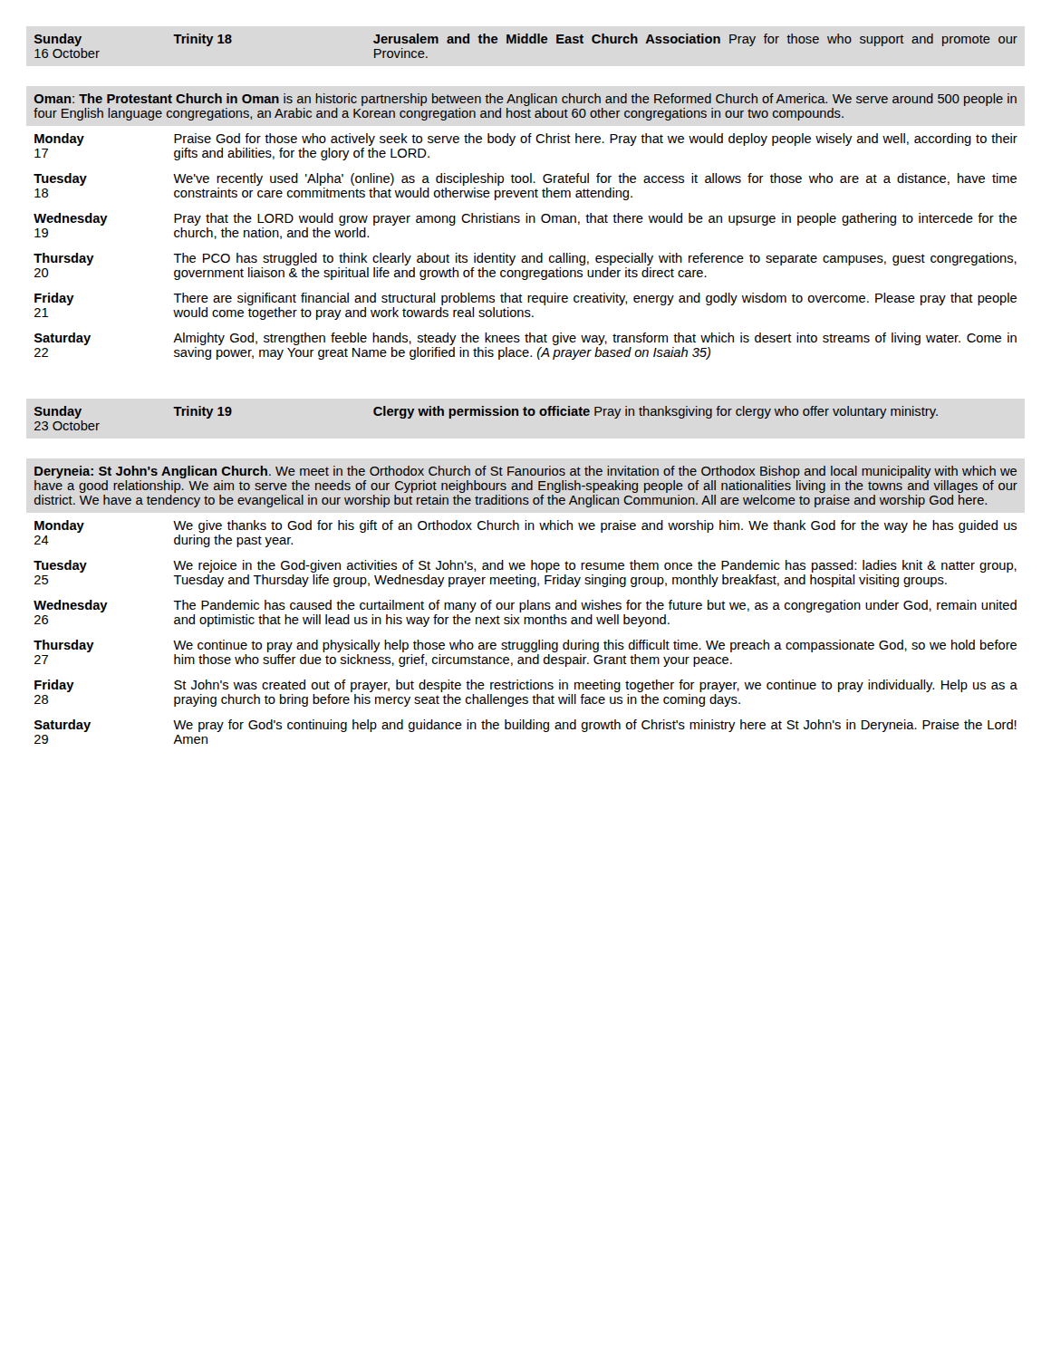| Sunday 16 October | Trinity 18 | Jerusalem and the Middle East Church Association Pray for those who support and promote our Province. |
Oman: The Protestant Church in Oman is an historic partnership between the Anglican church and the Reformed Church of America. We serve around 500 people in four English language congregations, an Arabic and a Korean congregation and host about 60 other congregations in our two compounds.
| Monday 17 | Praise God for those who actively seek to serve the body of Christ here. Pray that we would deploy people wisely and well, according to their gifts and abilities, for the glory of the LORD. |
| Tuesday 18 | We've recently used 'Alpha' (online) as a discipleship tool. Grateful for the access it allows for those who are at a distance, have time constraints or care commitments that would otherwise prevent them attending. |
| Wednesday 19 | Pray that the LORD would grow prayer among Christians in Oman, that there would be an upsurge in people gathering to intercede for the church, the nation, and the world. |
| Thursday 20 | The PCO has struggled to think clearly about its identity and calling, especially with reference to separate campuses, guest congregations, government liaison & the spiritual life and growth of the congregations under its direct care. |
| Friday 21 | There are significant financial and structural problems that require creativity, energy and godly wisdom to overcome. Please pray that people would come together to pray and work towards real solutions. |
| Saturday 22 | Almighty God, strengthen feeble hands, steady the knees that give way, transform that which is desert into streams of living water. Come in saving power, may Your great Name be glorified in this place. (A prayer based on Isaiah 35) |
| Sunday 23 October | Trinity 19 | Clergy with permission to officiate Pray in thanksgiving for clergy who offer voluntary ministry. |
Deryneia: St John's Anglican Church. We meet in the Orthodox Church of St Fanourios at the invitation of the Orthodox Bishop and local municipality with which we have a good relationship. We aim to serve the needs of our Cypriot neighbours and English-speaking people of all nationalities living in the towns and villages of our district. We have a tendency to be evangelical in our worship but retain the traditions of the Anglican Communion. All are welcome to praise and worship God here.
| Monday 24 | We give thanks to God for his gift of an Orthodox Church in which we praise and worship him. We thank God for the way he has guided us during the past year. |
| Tuesday 25 | We rejoice in the God-given activities of St John's, and we hope to resume them once the Pandemic has passed: ladies knit & natter group, Tuesday and Thursday life group, Wednesday prayer meeting, Friday singing group, monthly breakfast, and hospital visiting groups. |
| Wednesday 26 | The Pandemic has caused the curtailment of many of our plans and wishes for the future but we, as a congregation under God, remain united and optimistic that he will lead us in his way for the next six months and well beyond. |
| Thursday 27 | We continue to pray and physically help those who are struggling during this difficult time. We preach a compassionate God, so we hold before him those who suffer due to sickness, grief, circumstance, and despair. Grant them your peace. |
| Friday 28 | St John's was created out of prayer, but despite the restrictions in meeting together for prayer, we continue to pray individually. Help us as a praying church to bring before his mercy seat the challenges that will face us in the coming days. |
| Saturday 29 | We pray for God's continuing help and guidance in the building and growth of Christ's ministry here at St John's in Deryneia. Praise the Lord! Amen |